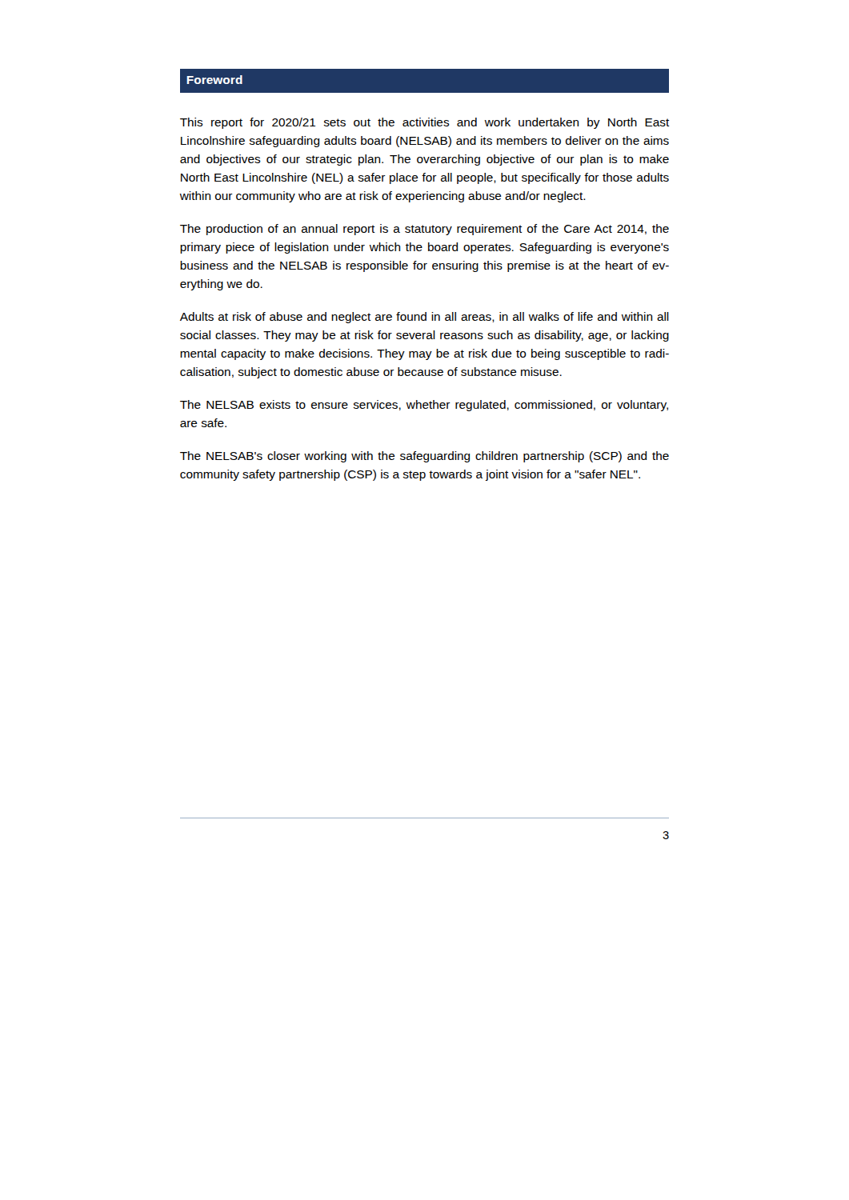Foreword
This report for 2020/21 sets out the activities and work undertaken by North East Lincolnshire safeguarding adults board (NELSAB) and its members to deliver on the aims and objectives of our strategic plan. The overarching objective of our plan is to make North East Lincolnshire (NEL) a safer place for all people, but specifically for those adults within our community who are at risk of experiencing abuse and/or neglect.
The production of an annual report is a statutory requirement of the Care Act 2014, the primary piece of legislation under which the board operates. Safeguarding is everyone's business and the NELSAB is responsible for ensuring this premise is at the heart of everything we do.
Adults at risk of abuse and neglect are found in all areas, in all walks of life and within all social classes. They may be at risk for several reasons such as disability, age, or lacking mental capacity to make decisions. They may be at risk due to being susceptible to radicalisation, subject to domestic abuse or because of substance misuse.
The NELSAB exists to ensure services, whether regulated, commissioned, or voluntary, are safe.
The NELSAB's closer working with the safeguarding children partnership (SCP) and the community safety partnership (CSP) is a step towards a joint vision for a "safer NEL".
3